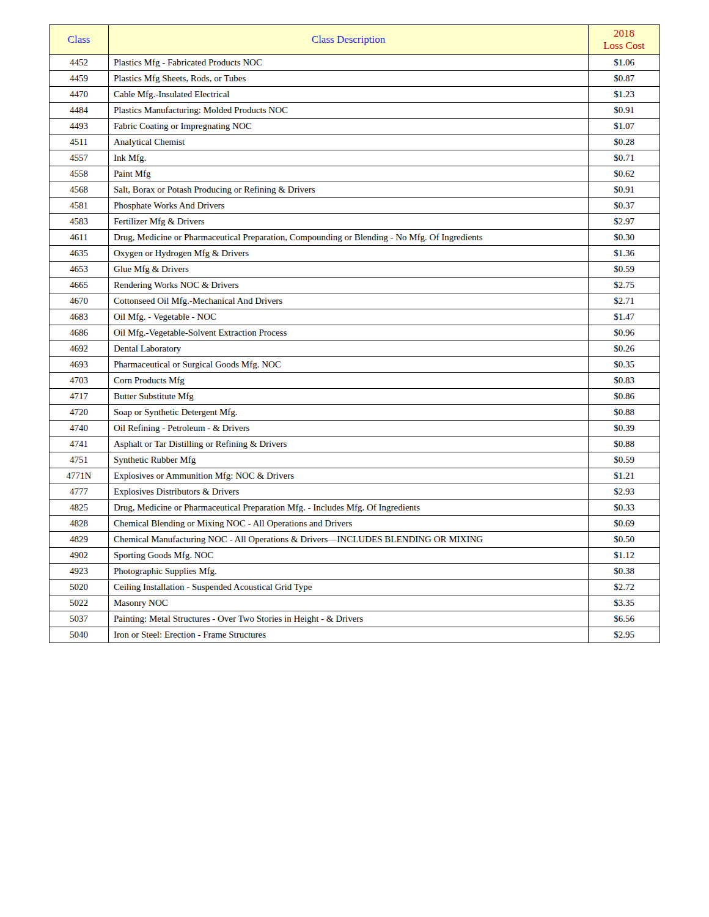| Class | Class Description | 2018 Loss Cost |
| --- | --- | --- |
| 4452 | Plastics Mfg - Fabricated Products NOC | $1.06 |
| 4459 | Plastics Mfg Sheets, Rods, or Tubes | $0.87 |
| 4470 | Cable Mfg.-Insulated Electrical | $1.23 |
| 4484 | Plastics Manufacturing: Molded Products NOC | $0.91 |
| 4493 | Fabric Coating or Impregnating NOC | $1.07 |
| 4511 | Analytical Chemist | $0.28 |
| 4557 | Ink Mfg. | $0.71 |
| 4558 | Paint Mfg | $0.62 |
| 4568 | Salt, Borax or Potash Producing or Refining & Drivers | $0.91 |
| 4581 | Phosphate Works And Drivers | $0.37 |
| 4583 | Fertilizer Mfg & Drivers | $2.97 |
| 4611 | Drug, Medicine or Pharmaceutical Preparation, Compounding or Blending - No Mfg. Of Ingredients | $0.30 |
| 4635 | Oxygen or Hydrogen Mfg & Drivers | $1.36 |
| 4653 | Glue Mfg & Drivers | $0.59 |
| 4665 | Rendering Works NOC & Drivers | $2.75 |
| 4670 | Cottonseed Oil Mfg.-Mechanical And Drivers | $2.71 |
| 4683 | Oil Mfg. - Vegetable - NOC | $1.47 |
| 4686 | Oil Mfg.-Vegetable-Solvent Extraction Process | $0.96 |
| 4692 | Dental Laboratory | $0.26 |
| 4693 | Pharmaceutical or Surgical Goods Mfg. NOC | $0.35 |
| 4703 | Corn Products Mfg | $0.83 |
| 4717 | Butter Substitute Mfg | $0.86 |
| 4720 | Soap or Synthetic Detergent Mfg. | $0.88 |
| 4740 | Oil Refining - Petroleum - & Drivers | $0.39 |
| 4741 | Asphalt or Tar Distilling or Refining & Drivers | $0.88 |
| 4751 | Synthetic Rubber Mfg | $0.59 |
| 4771N | Explosives or Ammunition Mfg: NOC & Drivers | $1.21 |
| 4777 | Explosives Distributors & Drivers | $2.93 |
| 4825 | Drug, Medicine or Pharmaceutical Preparation Mfg. - Includes Mfg. Of Ingredients | $0.33 |
| 4828 | Chemical Blending or Mixing NOC - All Operations and Drivers | $0.69 |
| 4829 | Chemical Manufacturing NOC - All Operations & Drivers—INCLUDES BLENDING OR MIXING | $0.50 |
| 4902 | Sporting Goods Mfg. NOC | $1.12 |
| 4923 | Photographic Supplies Mfg. | $0.38 |
| 5020 | Ceiling Installation - Suspended Acoustical Grid Type | $2.72 |
| 5022 | Masonry NOC | $3.35 |
| 5037 | Painting: Metal Structures - Over Two Stories in Height - & Drivers | $6.56 |
| 5040 | Iron or Steel: Erection - Frame Structures | $2.95 |